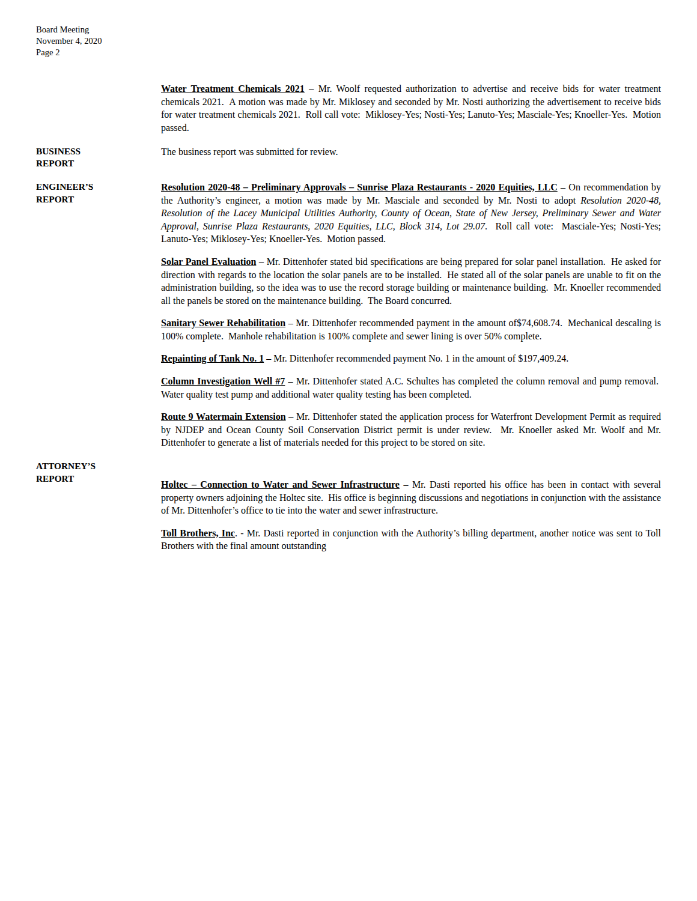Board Meeting
November 4, 2020
Page 2
Water Treatment Chemicals 2021 – Mr. Woolf requested authorization to advertise and receive bids for water treatment chemicals 2021. A motion was made by Mr. Miklosey and seconded by Mr. Nosti authorizing the advertisement to receive bids for water treatment chemicals 2021. Roll call vote: Miklosey-Yes; Nosti-Yes; Lanuto-Yes; Masciale-Yes; Knoeller-Yes. Motion passed.
Business
Report
The business report was submitted for review.
Engineer’s
Report
Resolution 2020-48 – Preliminary Approvals – Sunrise Plaza Restaurants - 2020 Equities, LLC – On recommendation by the Authority’s engineer, a motion was made by Mr. Masciale and seconded by Mr. Nosti to adopt Resolution 2020-48, Resolution of the Lacey Municipal Utilities Authority, County of Ocean, State of New Jersey, Preliminary Sewer and Water Approval, Sunrise Plaza Restaurants, 2020 Equities, LLC, Block 314, Lot 29.07. Roll call vote: Masciale-Yes; Nosti-Yes; Lanuto-Yes; Miklosey-Yes; Knoeller-Yes. Motion passed.
Solar Panel Evaluation – Mr. Dittenhofer stated bid specifications are being prepared for solar panel installation. He asked for direction with regards to the location the solar panels are to be installed. He stated all of the solar panels are unable to fit on the administration building, so the idea was to use the record storage building or maintenance building. Mr. Knoeller recommended all the panels be stored on the maintenance building. The Board concurred.
Sanitary Sewer Rehabilitation – Mr. Dittenhofer recommended payment in the amount of$74,608.74. Mechanical descaling is 100% complete. Manhole rehabilitation is 100% complete and sewer lining is over 50% complete.
Repainting of Tank No. 1 – Mr. Dittenhofer recommended payment No. 1 in the amount of $197,409.24.
Column Investigation Well #7 – Mr. Dittenhofer stated A.C. Schultes has completed the column removal and pump removal. Water quality test pump and additional water quality testing has been completed.
Route 9 Watermain Extension – Mr. Dittenhofer stated the application process for Waterfront Development Permit as required by NJDEP and Ocean County Soil Conservation District permit is under review. Mr. Knoeller asked Mr. Woolf and Mr. Dittenhofer to generate a list of materials needed for this project to be stored on site.
Attorney’s
Report
Holtec – Connection to Water and Sewer Infrastructure – Mr. Dasti reported his office has been in contact with several property owners adjoining the Holtec site. His office is beginning discussions and negotiations in conjunction with the assistance of Mr. Dittenhofer’s office to tie into the water and sewer infrastructure.
Toll Brothers, Inc. - Mr. Dasti reported in conjunction with the Authority’s billing department, another notice was sent to Toll Brothers with the final amount outstanding